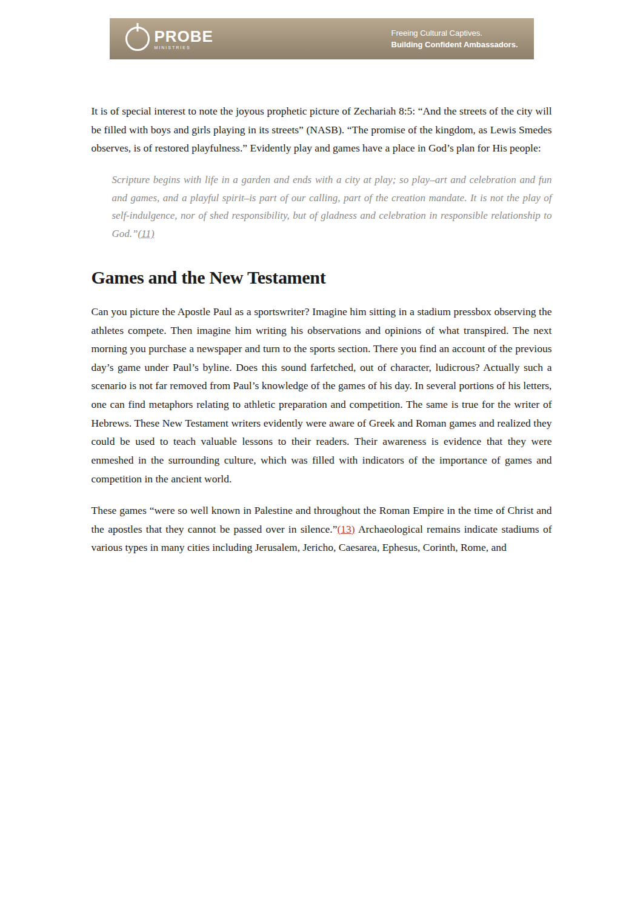PROBE MINISTRIES
Freeing Cultural Captives.
Building Confident Ambassadors.
It is of special interest to note the joyous prophetic picture of Zechariah 8:5: “And the streets of the city will be filled with boys and girls playing in its streets” (NASB). “The promise of the kingdom, as Lewis Smedes observes, is of restored playfulness.” Evidently play and games have a place in God’s plan for His people:
Scripture begins with life in a garden and ends with a city at play; so play–art and celebration and fun and games, and a playful spirit–is part of our calling, part of the creation mandate. It is not the play of self-indulgence, nor of shed responsibility, but of gladness and celebration in responsible relationship to God.”(11)
Games and the New Testament
Can you picture the Apostle Paul as a sportswriter? Imagine him sitting in a stadium pressbox observing the athletes compete. Then imagine him writing his observations and opinions of what transpired. The next morning you purchase a newspaper and turn to the sports section. There you find an account of the previous day’s game under Paul’s byline. Does this sound farfetched, out of character, ludicrous? Actually such a scenario is not far removed from Paul’s knowledge of the games of his day. In several portions of his letters, one can find metaphors relating to athletic preparation and competition. The same is true for the writer of Hebrews. These New Testament writers evidently were aware of Greek and Roman games and realized they could be used to teach valuable lessons to their readers. Their awareness is evidence that they were enmeshed in the surrounding culture, which was filled with indicators of the importance of games and competition in the ancient world.
These games “were so well known in Palestine and throughout the Roman Empire in the time of Christ and the apostles that they cannot be passed over in silence.”(13) Archaeological remains indicate stadiums of various types in many cities including Jerusalem, Jericho, Caesarea, Ephesus, Corinth, Rome, and